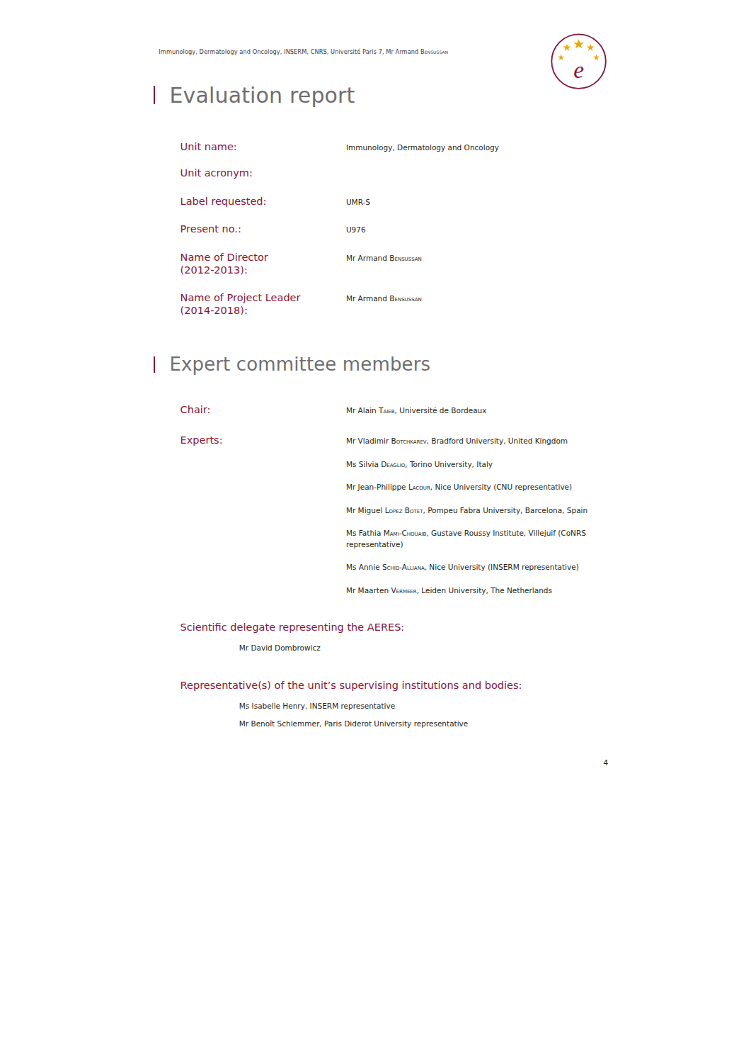e
Immunology, Dermatology and Oncology, INSERM, CNRS, Université Paris 7, Mr Armand Bensussan
Evaluation report
Unit name:
Immunology, Dermatology and Oncology
Unit acronym:
Label requested:
UMR-S
Present no.:
U976
Name of Director(2012-2013):
Mr Armand Bensussan
Name of Project Leader(2014-2018):
Mr Armand Bensussan
Expert committee members
Chair:
Mr Alain Taieb, Université de Bordeaux
Experts:
Mr Vladimir Botchkarev, Bradford University, United Kingdom
Ms Silvia Deaglio, Torino University, Italy
Mr Jean-Philippe Lacour, Nice University (CNU representative)
Mr Miguel Lopez Botet, Pompeu Fabra University, Barcelona, Spain
Ms Fathia Mami-Chouaib, Gustave Roussy Institute, Villejuif (CoNRS representative)
Ms Annie Schid-Alliana, Nice University (INSERM representative)
Mr Maarten Vermeer, Leiden University, The Netherlands
Scientific delegate representing the AERES:
Mr David Dombrowicz
Representative(s) of the unit’s supervising institutions and bodies:
Ms Isabelle Henry, INSERM representative
Mr Benoît Schlemmer, Paris Diderot University representative
4